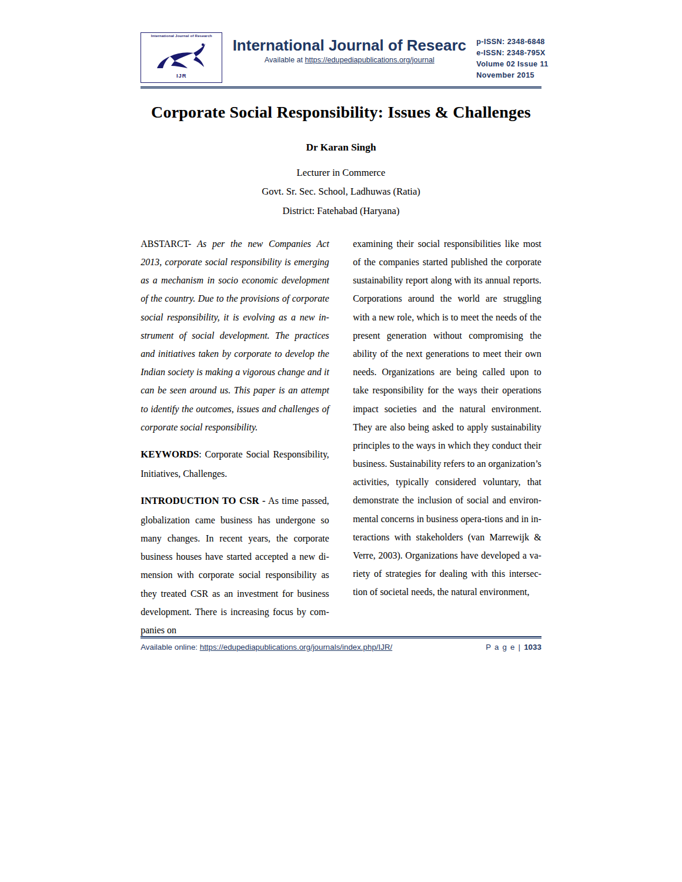International Journal of Research
IJR
International Journal of Researc
Available at https://edupediapublications.org/journal
p-ISSN: 2348-6848
e-ISSN: 2348-795X
Volume 02 Issue 11
November 2015
Corporate Social Responsibility: Issues & Challenges
Dr Karan Singh
Lecturer in Commerce
Govt. Sr. Sec. School, Ladhuwas (Ratia)
District: Fatehabad (Haryana)
ABSTARCT- As per the new Companies Act 2013, corporate social responsibility is emerging as a mechanism in socio economic development of the country. Due to the provisions of corporate social responsibility, it is evolving as a new instrument of social development. The practices and initiatives taken by corporate to develop the Indian society is making a vigorous change and it can be seen around us. This paper is an attempt to identify the outcomes, issues and challenges of corporate social responsibility.
KEYWORDS: Corporate Social Responsibility, Initiatives, Challenges.
INTRODUCTION TO CSR - As time passed, globalization came business has undergone so many changes. In recent years, the corporate business houses have started accepted a new dimension with corporate social responsibility as they treated CSR as an investment for business development. There is increasing focus by companies on
examining their social responsibilities like most of the companies started published the corporate sustainability report along with its annual reports. Corporations around the world are struggling with a new role, which is to meet the needs of the present generation without compromising the ability of the next generations to meet their own needs. Organizations are being called upon to take responsibility for the ways their operations impact societies and the natural environment. They are also being asked to apply sustainability principles to the ways in which they conduct their business. Sustainability refers to an organization’s activities, typically considered voluntary, that demonstrate the inclusion of social and environmental concerns in business opera-tions and in interactions with stakeholders (van Marrewijk & Verre, 2003). Organizations have developed a variety of strategies for dealing with this intersection of societal needs, the natural environment,
Available online: https://edupediapublications.org/journals/index.php/IJR/
P a g e | 1033